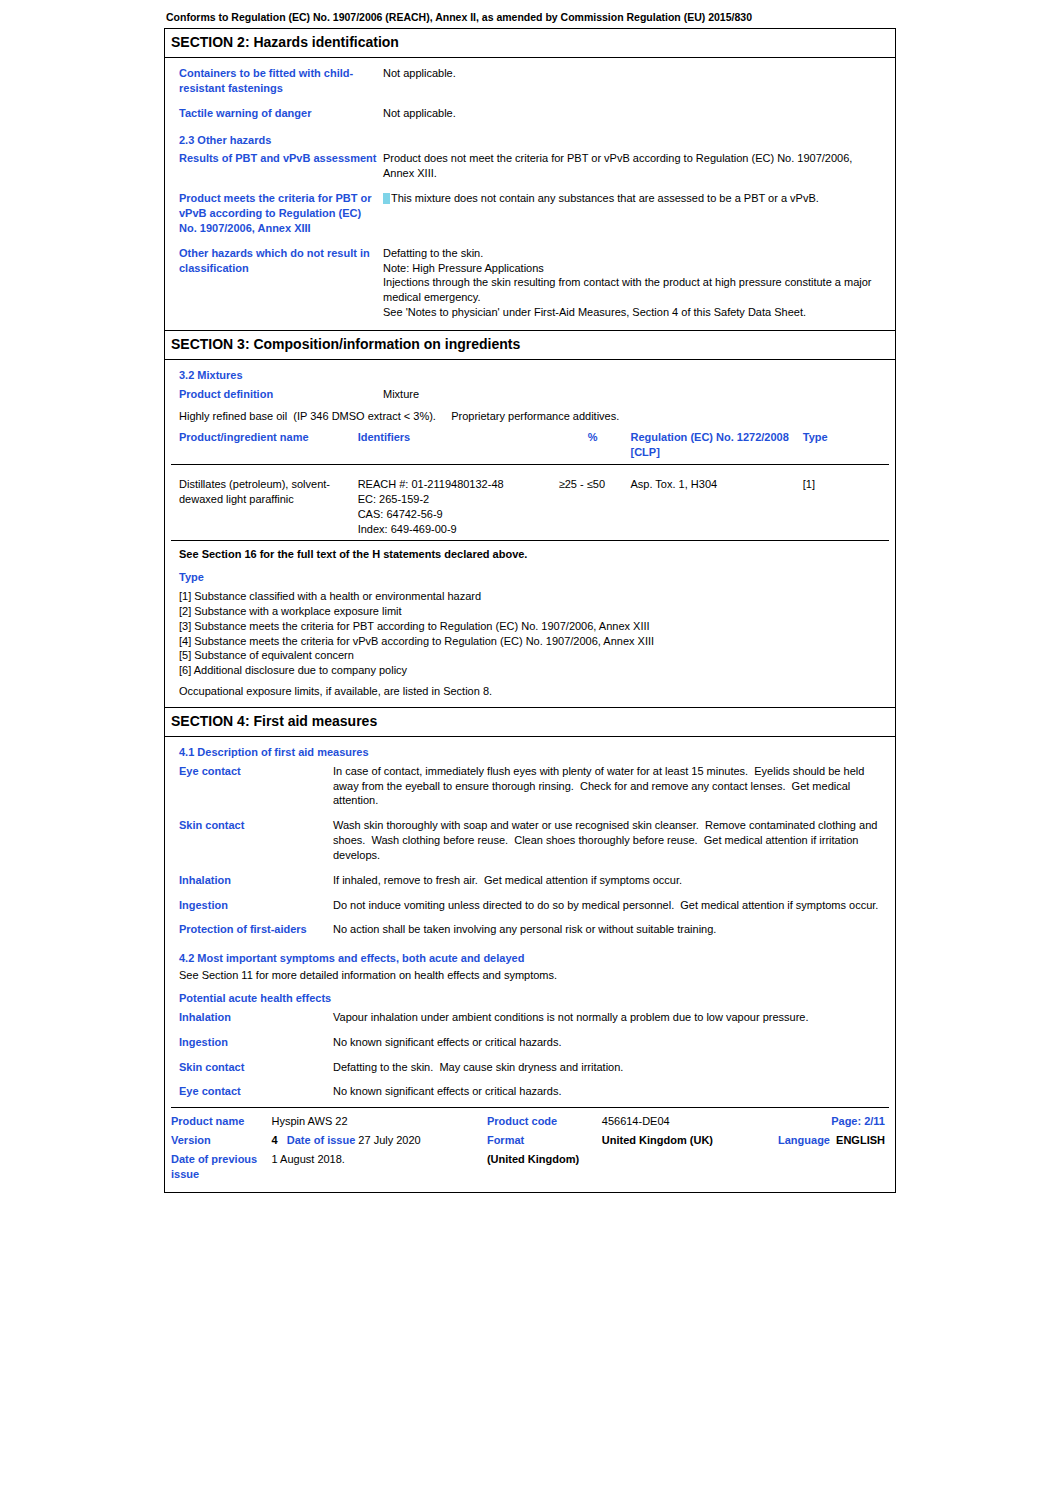Conforms to Regulation (EC) No. 1907/2006 (REACH), Annex II, as amended by Commission Regulation (EU) 2015/830
SECTION 2: Hazards identification
| Containers to be fitted with child-resistant fastenings | Not applicable. |
| Tactile warning of danger | Not applicable. |
2.3 Other hazards
| Results of PBT and vPvB assessment | Product does not meet the criteria for PBT or vPvB according to Regulation (EC) No. 1907/2006, Annex XIII. |
| Product meets the criteria for PBT or vPvB according to Regulation (EC) No. 1907/2006, Annex XIII | This mixture does not contain any substances that are assessed to be a PBT or a vPvB. |
| Other hazards which do not result in classification | Defatting to the skin. Note: High Pressure Applications Injections through the skin resulting from contact with the product at high pressure constitute a major medical emergency. See 'Notes to physician' under First-Aid Measures, Section 4 of this Safety Data Sheet. |
SECTION 3: Composition/information on ingredients
3.2 Mixtures
| Product definition | Mixture |
Highly refined base oil (IP 346 DMSO extract < 3%). Proprietary performance additives.
| Product/ingredient name | Identifiers | % | Regulation (EC) No. 1272/2008 [CLP] | Type |
| --- | --- | --- | --- | --- |
| Distillates (petroleum), solvent-dewaxed light paraffinic | REACH #: 01-2119480132-48 EC: 265-159-2 CAS: 64742-56-9 Index: 649-469-00-9 | ≥25 - ≤50 | Asp. Tox. 1, H304 | [1] |
See Section 16 for the full text of the H statements declared above.
Type
[1] Substance classified with a health or environmental hazard
[2] Substance with a workplace exposure limit
[3] Substance meets the criteria for PBT according to Regulation (EC) No. 1907/2006, Annex XIII
[4] Substance meets the criteria for vPvB according to Regulation (EC) No. 1907/2006, Annex XIII
[5] Substance of equivalent concern
[6] Additional disclosure due to company policy
Occupational exposure limits, if available, are listed in Section 8.
SECTION 4: First aid measures
4.1 Description of first aid measures
| Eye contact | In case of contact, immediately flush eyes with plenty of water for at least 15 minutes. Eyelids should be held away from the eyeball to ensure thorough rinsing. Check for and remove any contact lenses. Get medical attention. |
| Skin contact | Wash skin thoroughly with soap and water or use recognised skin cleanser. Remove contaminated clothing and shoes. Wash clothing before reuse. Clean shoes thoroughly before reuse. Get medical attention if irritation develops. |
| Inhalation | If inhaled, remove to fresh air. Get medical attention if symptoms occur. |
| Ingestion | Do not induce vomiting unless directed to do so by medical personnel. Get medical attention if symptoms occur. |
| Protection of first-aiders | No action shall be taken involving any personal risk or without suitable training. |
4.2 Most important symptoms and effects, both acute and delayed
See Section 11 for more detailed information on health effects and symptoms.
Potential acute health effects
| Inhalation | Vapour inhalation under ambient conditions is not normally a problem due to low vapour pressure. |
| Ingestion | No known significant effects or critical hazards. |
| Skin contact | Defatting to the skin. May cause skin dryness and irritation. |
| Eye contact | No known significant effects or critical hazards. |
| Product name | Hyspin AWS 22 | Product code | 456614-DE04 | Page: 2/11 |
| Version | 4 Date of issue 27 July 2020 | Format | United Kingdom (UK) | Language ENGLISH |
| Date of previous issue | 1 August 2018. | (United Kingdom) |